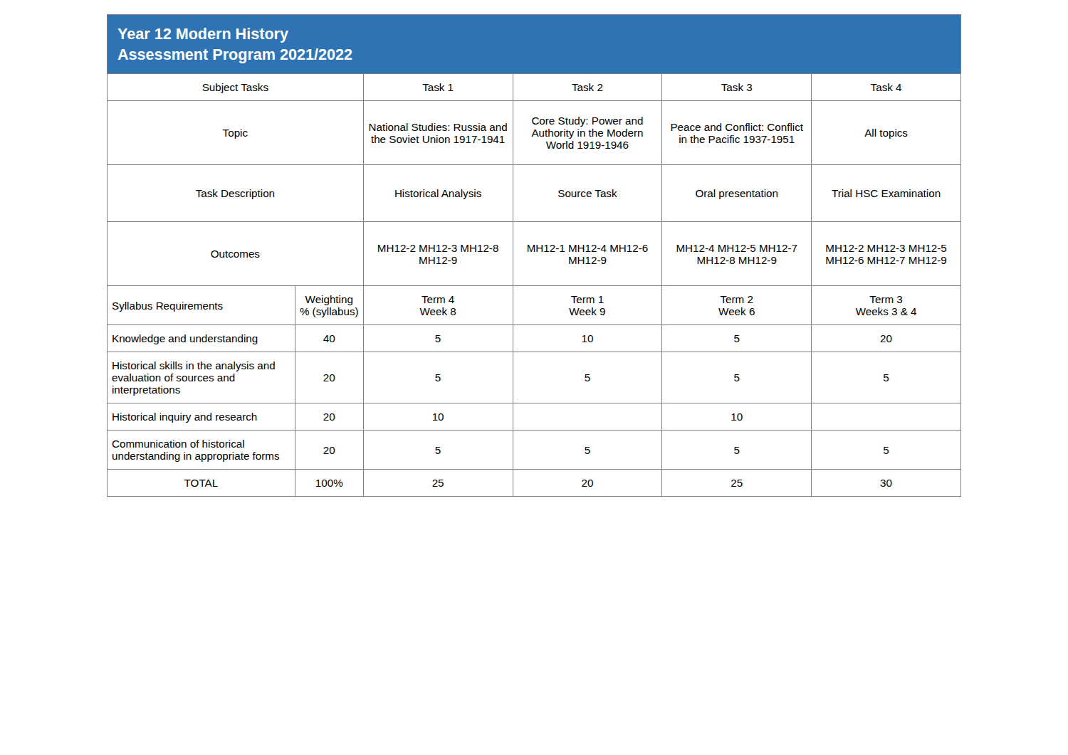Year 12 Modern History
Assessment Program 2021/2022
| Subject Tasks | Task 1 | Task 2 | Task 3 | Task 4 |
| --- | --- | --- | --- | --- |
| Topic | National Studies: Russia and the Soviet Union 1917-1941 | Core Study: Power and Authority in the Modern World 1919-1946 | Peace and Conflict: Conflict in the Pacific 1937-1951 | All topics |
| Task Description | Historical Analysis | Source Task | Oral presentation | Trial HSC Examination |
| Outcomes | MH12-2 MH12-3 MH12-8 MH12-9 | MH12-1 MH12-4 MH12-6 MH12-9 | MH12-4 MH12-5 MH12-7 MH12-8 MH12-9 | MH12-2 MH12-3 MH12-5 MH12-6 MH12-7 MH12-9 |
| Syllabus Requirements | Weighting % (syllabus) | Term 4 Week 8 | Term 1 Week 9 | Term 2 Week 6 | Term 3 Weeks 3 & 4 |
| Knowledge and understanding | 40 | 5 | 10 | 5 | 20 |
| Historical skills in the analysis and evaluation of sources and interpretations | 20 | 5 | 5 | 5 | 5 |
| Historical inquiry and research | 20 | 10 | | 10 | |
| Communication of historical understanding in appropriate forms | 20 | 5 | 5 | 5 | 5 |
| TOTAL | 100% | 25 | 20 | 25 | 30 |